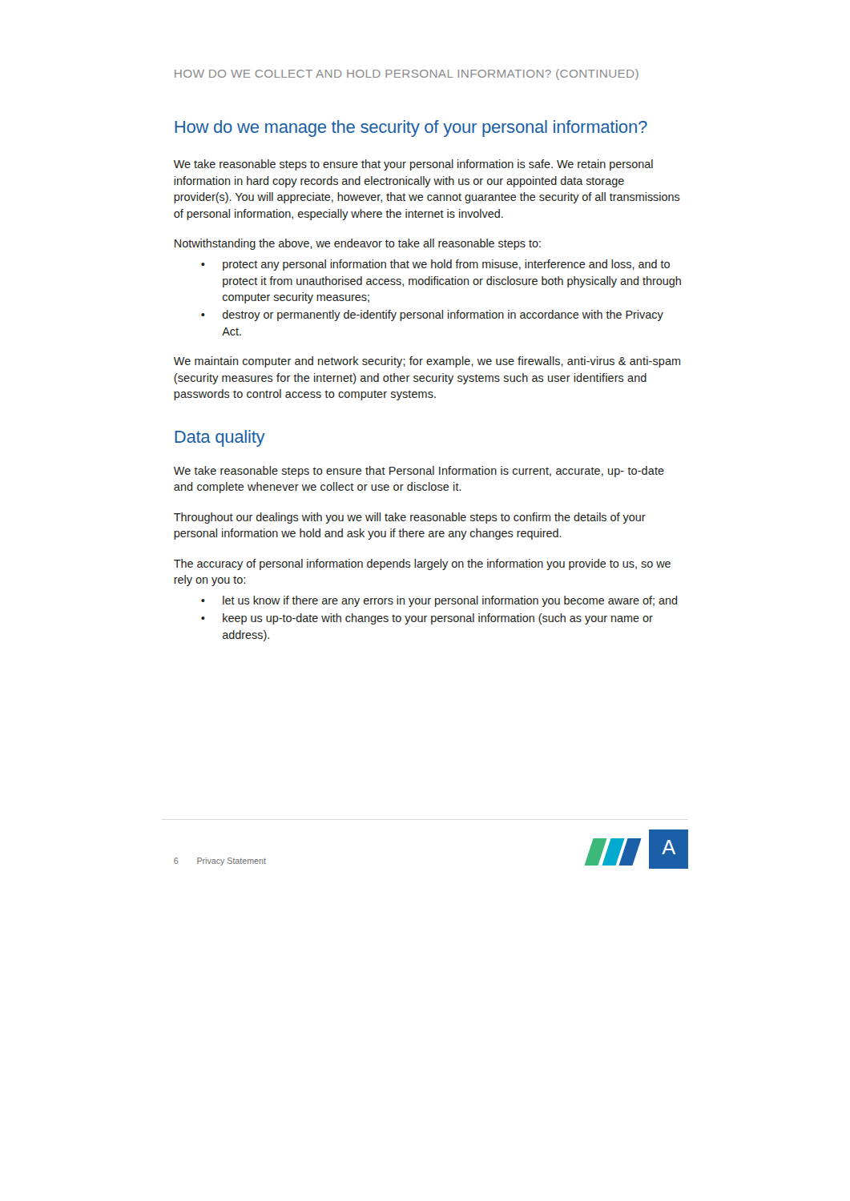HOW DO WE COLLECT AND HOLD PERSONAL INFORMATION? (CONTINUED)
How do we manage the security of your personal information?
We take reasonable steps to ensure that your personal information is safe. We retain personal information in hard copy records and electronically with us or our appointed data storage provider(s). You will appreciate, however, that we cannot guarantee the security of all transmissions of personal information, especially where the internet is involved.
Notwithstanding the above, we endeavor to take all reasonable steps to:
protect any personal information that we hold from misuse, interference and loss, and to protect it from unauthorised access, modification or disclosure both physically and through computer security measures;
destroy or permanently de-identify personal information in accordance with the Privacy Act.
We maintain computer and network security; for example, we use firewalls, anti-virus & anti-spam (security measures for the internet) and other security systems such as user identifiers and passwords to control access to computer systems.
Data quality
We take reasonable steps to ensure that Personal Information is current, accurate, up- to-date and complete whenever we collect or use or disclose it.
Throughout our dealings with you we will take reasonable steps to confirm the details of your personal information we hold and ask you if there are any changes required.
The accuracy of personal information depends largely on the information you provide to us, so we rely on you to:
let us know if there are any errors in your personal information you become aware of; and
keep us up-to-date with changes to your personal information (such as your name or address).
6 Privacy Statement
A